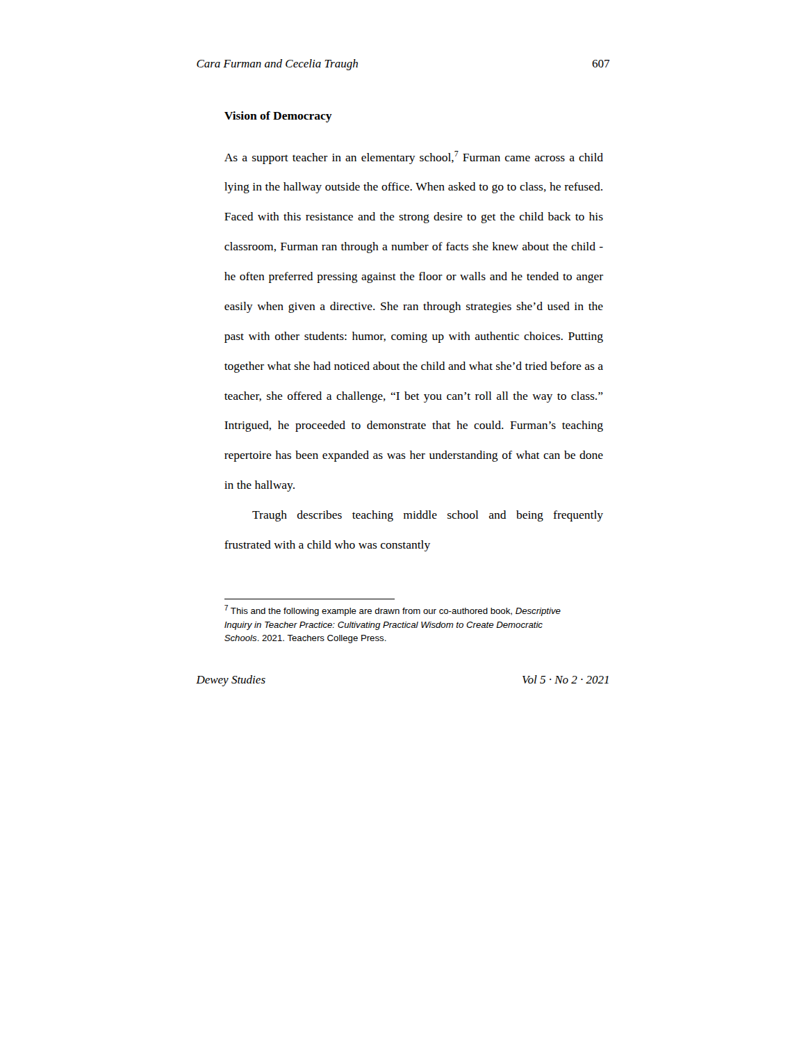Cara Furman and Cecelia Traugh 607
Vision of Democracy
As a support teacher in an elementary school,7 Furman came across a child lying in the hallway outside the office. When asked to go to class, he refused. Faced with this resistance and the strong desire to get the child back to his classroom, Furman ran through a number of facts she knew about the child - he often preferred pressing against the floor or walls and he tended to anger easily when given a directive. She ran through strategies she’d used in the past with other students: humor, coming up with authentic choices. Putting together what she had noticed about the child and what she’d tried before as a teacher, she offered a challenge, “I bet you can’t roll all the way to class.” Intrigued, he proceeded to demonstrate that he could. Furman’s teaching repertoire has been expanded as was her understanding of what can be done in the hallway.
Traugh describes teaching middle school and being frequently frustrated with a child who was constantly
7 This and the following example are drawn from our co-authored book, Descriptive Inquiry in Teacher Practice: Cultivating Practical Wisdom to Create Democratic Schools. 2021. Teachers College Press.
Dewey Studies Vol 5 · No 2 · 2021